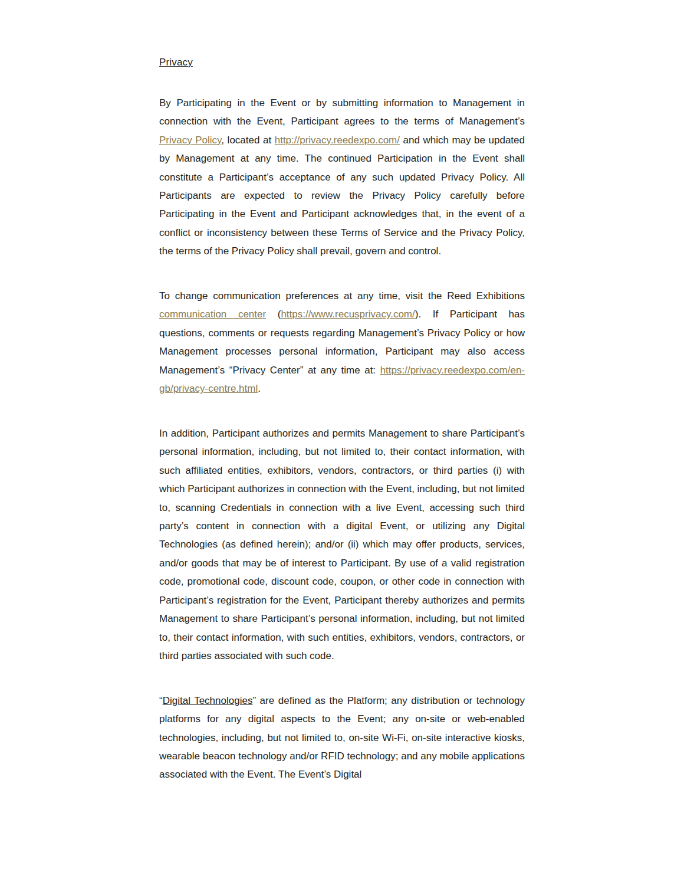Privacy
By Participating in the Event or by submitting information to Management in connection with the Event, Participant agrees to the terms of Management’s Privacy Policy, located at http://privacy.reedexpo.com/ and which may be updated by Management at any time. The continued Participation in the Event shall constitute a Participant’s acceptance of any such updated Privacy Policy. All Participants are expected to review the Privacy Policy carefully before Participating in the Event and Participant acknowledges that, in the event of a conflict or inconsistency between these Terms of Service and the Privacy Policy, the terms of the Privacy Policy shall prevail, govern and control.
To change communication preferences at any time, visit the Reed Exhibitions communication center (https://www.recusprivacy.com/). If Participant has questions, comments or requests regarding Management’s Privacy Policy or how Management processes personal information, Participant may also access Management’s “Privacy Center” at any time at: https://privacy.reedexpo.com/en-gb/privacy-centre.html.
In addition, Participant authorizes and permits Management to share Participant’s personal information, including, but not limited to, their contact information, with such affiliated entities, exhibitors, vendors, contractors, or third parties (i) with which Participant authorizes in connection with the Event, including, but not limited to, scanning Credentials in connection with a live Event, accessing such third party’s content in connection with a digital Event, or utilizing any Digital Technologies (as defined herein); and/or (ii) which may offer products, services, and/or goods that may be of interest to Participant. By use of a valid registration code, promotional code, discount code, coupon, or other code in connection with Participant’s registration for the Event, Participant thereby authorizes and permits Management to share Participant’s personal information, including, but not limited to, their contact information, with such entities, exhibitors, vendors, contractors, or third parties associated with such code.
“Digital Technologies” are defined as the Platform; any distribution or technology platforms for any digital aspects to the Event; any on-site or web-enabled technologies, including, but not limited to, on-site Wi-Fi, on-site interactive kiosks, wearable beacon technology and/or RFID technology; and any mobile applications associated with the Event. The Event’s Digital